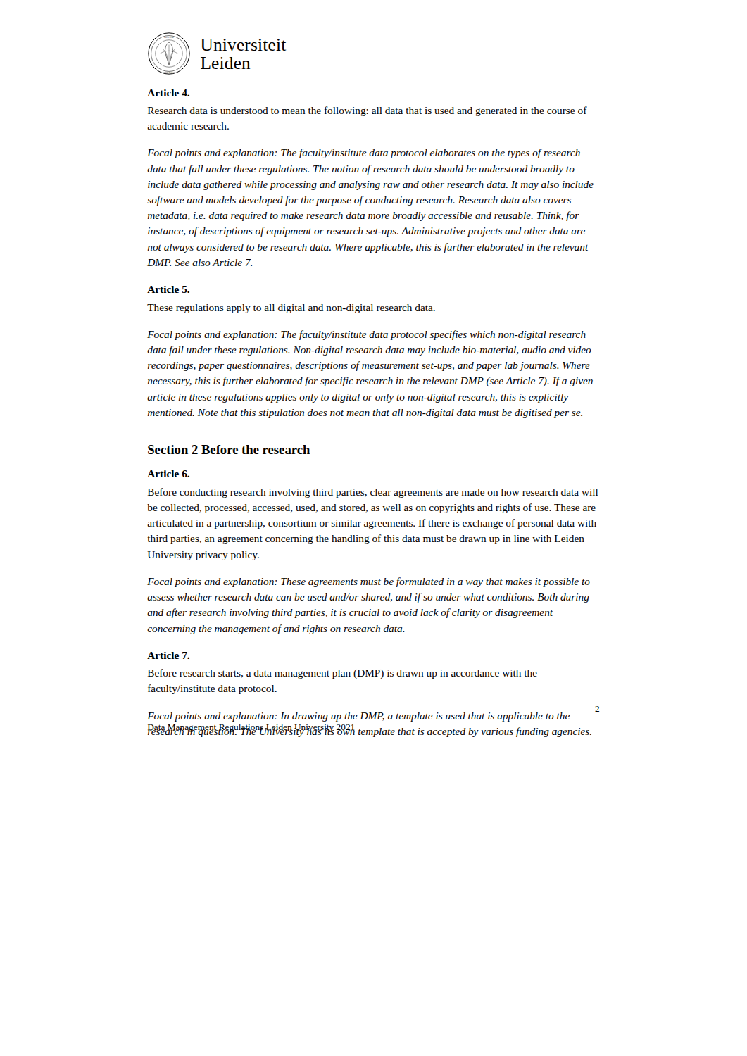SIGILLVM LVGD BATAV
Universiteit
Leiden
Article 4.
Research data is understood to mean the following: all data that is used and generated in the course of academic research.
Focal points and explanation: The faculty/institute data protocol elaborates on the types of research data that fall under these regulations. The notion of research data should be understood broadly to include data gathered while processing and analysing raw and other research data. It may also include software and models developed for the purpose of conducting research. Research data also covers metadata, i.e. data required to make research data more broadly accessible and reusable. Think, for instance, of descriptions of equipment or research set-ups. Administrative projects and other data are not always considered to be research data. Where applicable, this is further elaborated in the relevant DMP. See also Article 7.
Article 5.
These regulations apply to all digital and non-digital research data.
Focal points and explanation: The faculty/institute data protocol specifies which non-digital research data fall under these regulations. Non-digital research data may include bio-material, audio and video recordings, paper questionnaires, descriptions of measurement set-ups, and paper lab journals. Where necessary, this is further elaborated for specific research in the relevant DMP (see Article 7). If a given article in these regulations applies only to digital or only to non-digital research, this is explicitly mentioned. Note that this stipulation does not mean that all non-digital data must be digitised per se.
Section 2 Before the research
Article 6.
Before conducting research involving third parties, clear agreements are made on how research data will be collected, processed, accessed, used, and stored, as well as on copyrights and rights of use. These are articulated in a partnership, consortium or similar agreements. If there is exchange of personal data with third parties, an agreement concerning the handling of this data must be drawn up in line with Leiden University privacy policy.
Focal points and explanation: These agreements must be formulated in a way that makes it possible to assess whether research data can be used and/or shared, and if so under what conditions. Both during and after research involving third parties, it is crucial to avoid lack of clarity or disagreement concerning the management of and rights on research data.
Article 7.
Before research starts, a data management plan (DMP) is drawn up in accordance with the faculty/institute data protocol.
Focal points and explanation: In drawing up the DMP, a template is used that is applicable to the research in question. The University has its own template that is accepted by various funding agencies.
2
Data Management Regulations Leiden University 2021